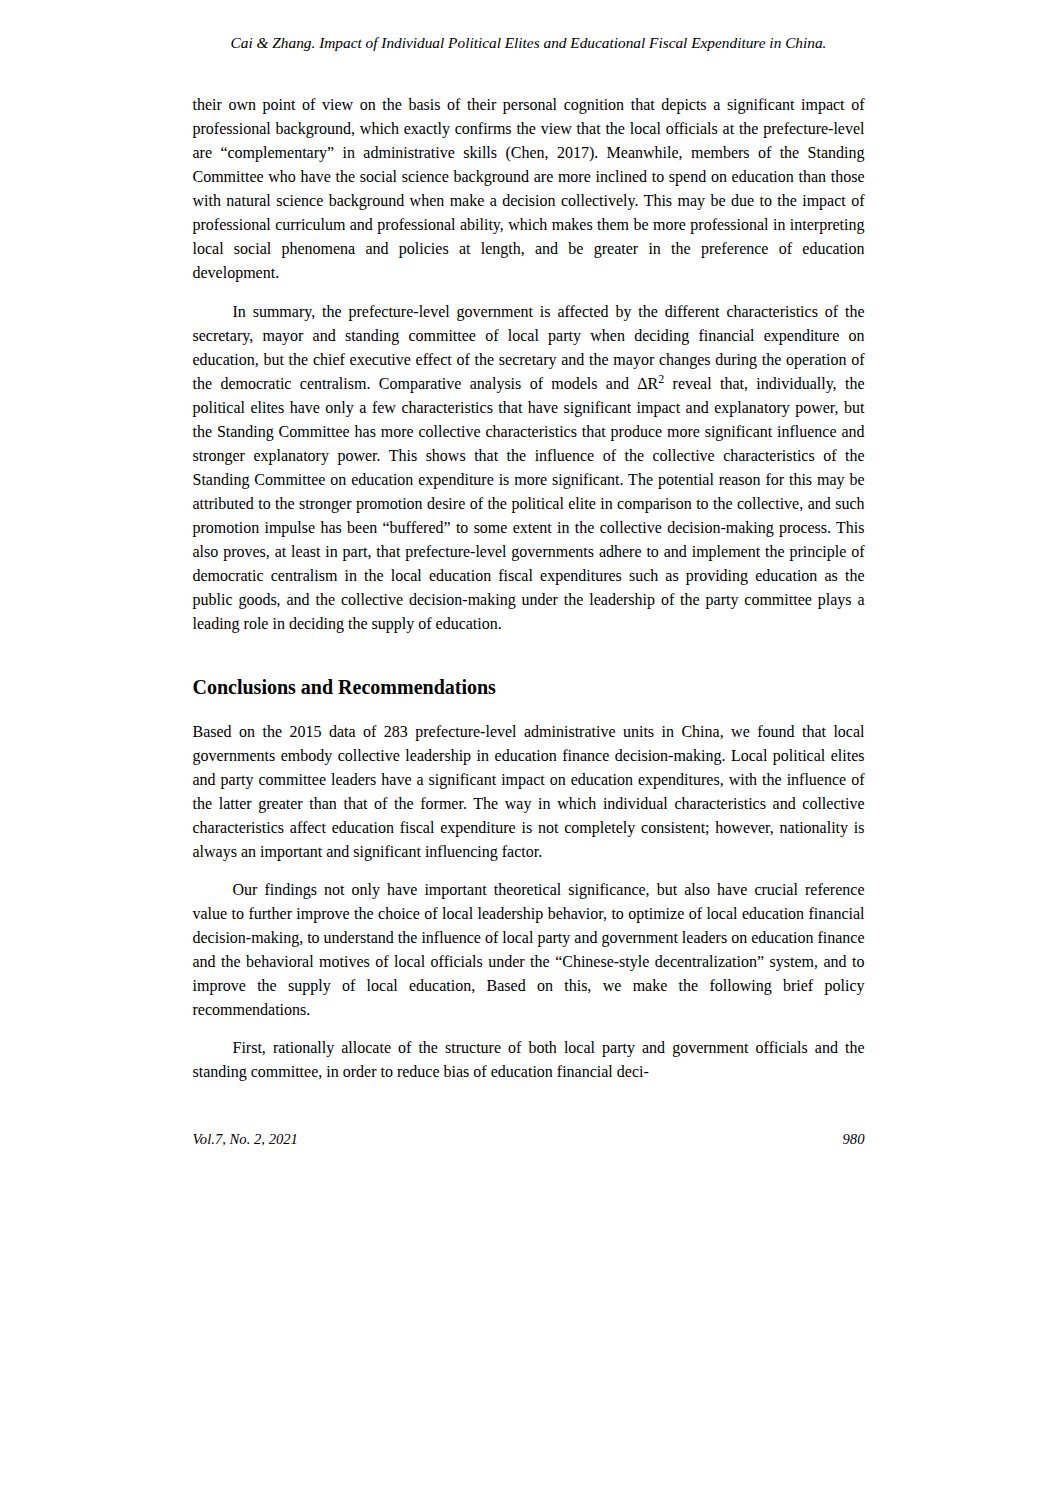Cai & Zhang. Impact of Individual Political Elites and Educational Fiscal Expenditure in China.
their own point of view on the basis of their personal cognition that depicts a significant impact of professional background, which exactly confirms the view that the local officials at the prefecture-level are “complementary” in administrative skills (Chen, 2017). Meanwhile, members of the Standing Committee who have the social science background are more inclined to spend on education than those with natural science background when make a decision collectively. This may be due to the impact of professional curriculum and professional ability, which makes them be more professional in interpreting local social phenomena and policies at length, and be greater in the preference of education development.
In summary, the prefecture-level government is affected by the different characteristics of the secretary, mayor and standing committee of local party when deciding financial expenditure on education, but the chief executive effect of the secretary and the mayor changes during the operation of the democratic centralism. Comparative analysis of models and ΔR2 reveal that, individually, the political elites have only a few characteristics that have significant impact and explanatory power, but the Standing Committee has more collective characteristics that produce more significant influence and stronger explanatory power. This shows that the influence of the collective characteristics of the Standing Committee on education expenditure is more significant. The potential reason for this may be attributed to the stronger promotion desire of the political elite in comparison to the collective, and such promotion impulse has been “buffered” to some extent in the collective decision-making process. This also proves, at least in part, that prefecture-level governments adhere to and implement the principle of democratic centralism in the local education fiscal expenditures such as providing education as the public goods, and the collective decision-making under the leadership of the party committee plays a leading role in deciding the supply of education.
Conclusions and Recommendations
Based on the 2015 data of 283 prefecture-level administrative units in China, we found that local governments embody collective leadership in education finance decision-making. Local political elites and party committee leaders have a significant impact on education expenditures, with the influence of the latter greater than that of the former. The way in which individual characteristics and collective characteristics affect education fiscal expenditure is not completely consistent; however, nationality is always an important and significant influencing factor.
Our findings not only have important theoretical significance, but also have crucial reference value to further improve the choice of local leadership behavior, to optimize of local education financial decision-making, to understand the influence of local party and government leaders on education finance and the behavioral motives of local officials under the “Chinese-style decentralization” system, and to improve the supply of local education, Based on this, we make the following brief policy recommendations.
First, rationally allocate of the structure of both local party and government officials and the standing committee, in order to reduce bias of education financial deci-
Vol.7, No. 2, 2021 980